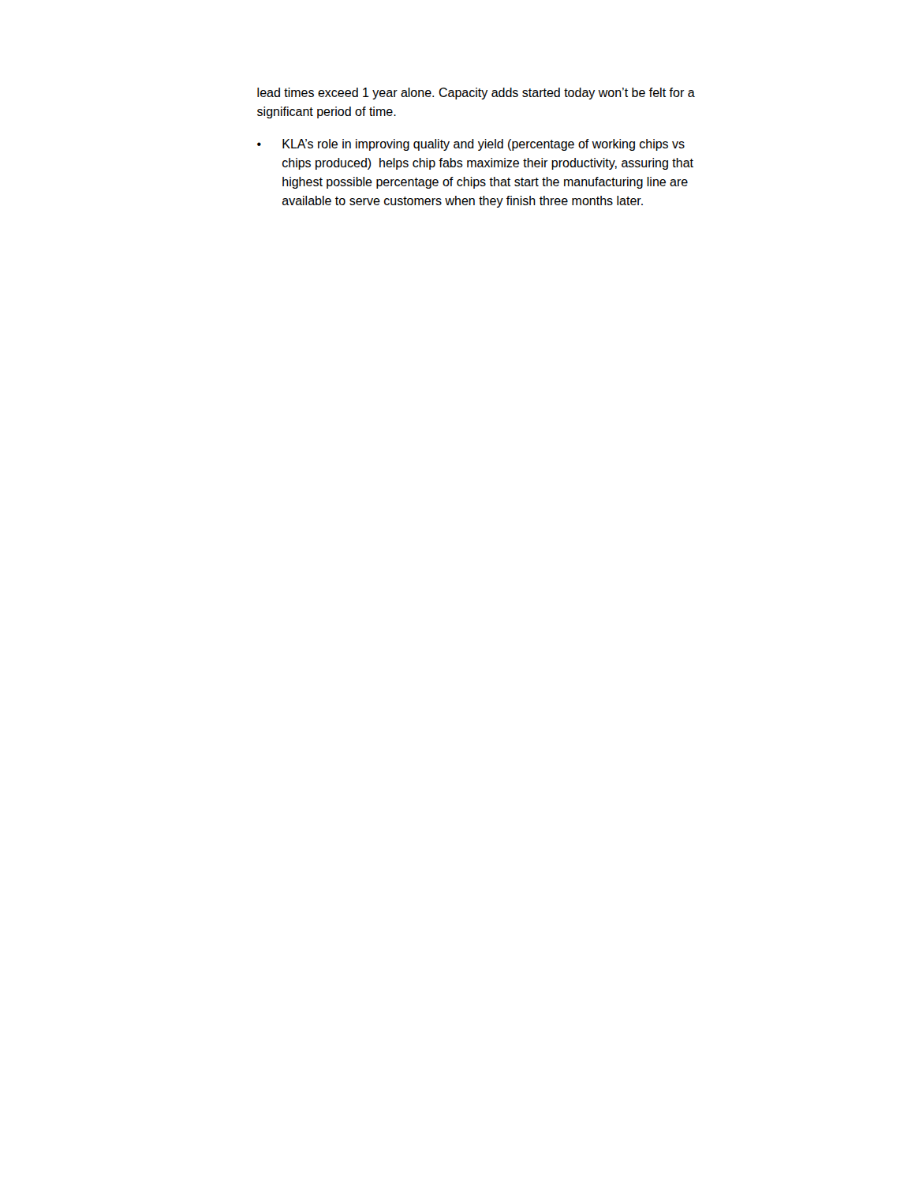lead times exceed 1 year alone. Capacity adds started today won’t be felt for a significant period of time.
KLA’s role in improving quality and yield (percentage of working chips vs chips produced) helps chip fabs maximize their productivity, assuring that highest possible percentage of chips that start the manufacturing line are available to serve customers when they finish three months later.